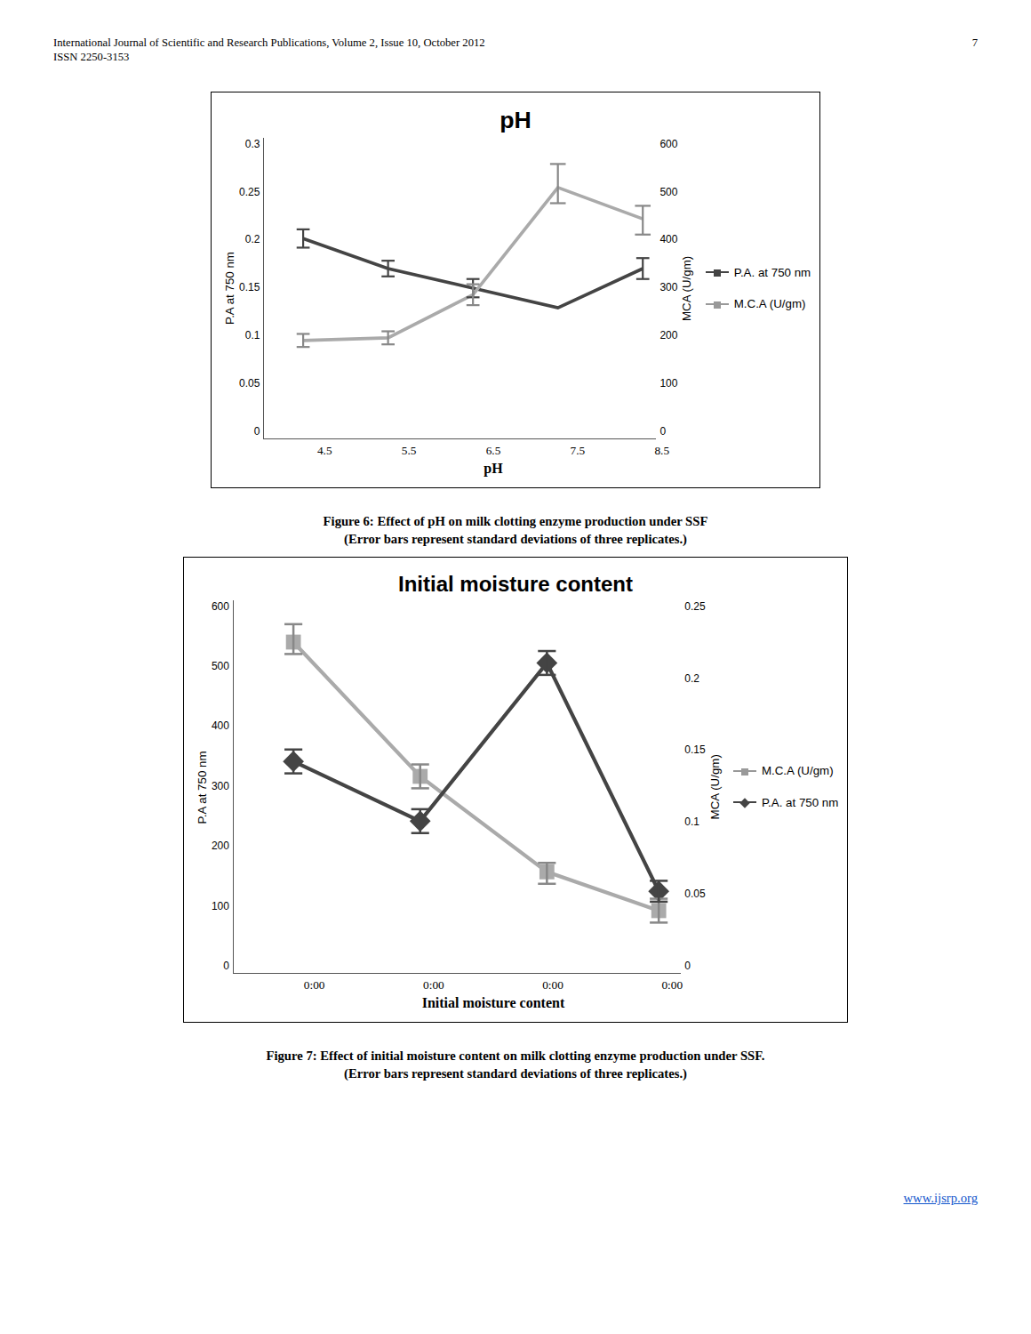International Journal of Scientific and Research Publications, Volume 2, Issue 10, October 2012
ISSN 2250-3153
7
pH
P.A at 750 nm
0.3 0.25 0.2 0.15 0.1 0.05 0
600 500 400 300 200 100 0
MCA (U/gm)
P.A. at 750 nm
M.C.A (U/gm)
4.5 5.5 6.5 7.5 8.5
pH
Figure 6: Effect of pH on milk clotting enzyme production under SSF (Error bars represent standard deviations of three replicates.)
Initial moisture content
P.A at 750 nm
600 500 400 300 200 100 0
0.25 0.2 0.15 0.1 0.05 0
MCA (U/gm)
M.C.A (U/gm)
P.A. at 750 nm
0:00 0:00 0:00 0:00
Initial moisture content
Figure 7: Effect of initial moisture content on milk clotting enzyme production under SSF. (Error bars represent standard deviations of three replicates.)
www.ijsrp.org